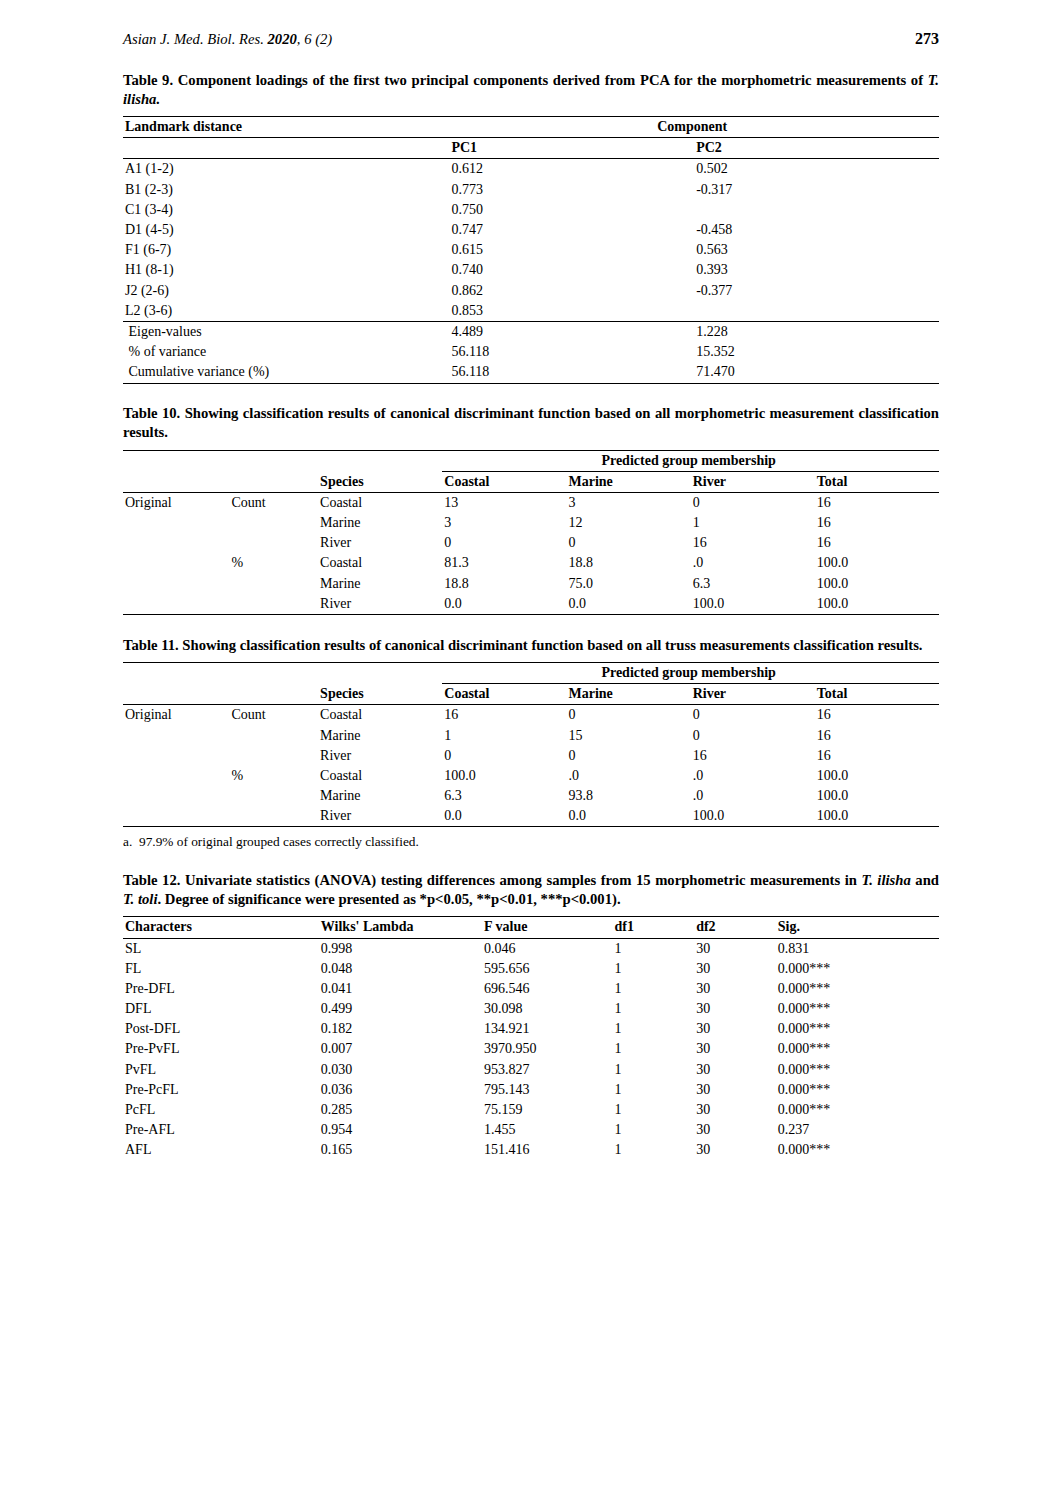Asian J. Med. Biol. Res. 2020, 6 (2) 273
Table 9. Component loadings of the first two principal components derived from PCA for the morphometric measurements of T. ilisha.
| Landmark distance | Component |
| --- | --- |
| | PC1 | PC2 |
| A1 (1-2) | 0.612 | 0.502 |
| B1 (2-3) | 0.773 | -0.317 |
| C1 (3-4) | 0.750 | |
| D1 (4-5) | 0.747 | -0.458 |
| F1 (6-7) | 0.615 | 0.563 |
| H1 (8-1) | 0.740 | 0.393 |
| J2 (2-6) | 0.862 | -0.377 |
| L2 (3-6) | 0.853 | |
| Eigen-values | 4.489 | 1.228 |
| % of variance | 56.118 | 15.352 |
| Cumulative variance (%) | 56.118 | 71.470 |
Table 10. Showing classification results of canonical discriminant function based on all morphometric measurement classification results.
| | Predicted group membership |
| | | Species | Coastal | Marine | River | Total |
| Original | Count | Coastal | 13 | 3 | 0 | 16 |
| | | Marine | 3 | 12 | 1 | 16 |
| | | River | 0 | 0 | 16 | 16 |
| | % | Coastal | 81.3 | 18.8 | .0 | 100.0 |
| | | Marine | 18.8 | 75.0 | 6.3 | 100.0 |
| | | River | 0.0 | 0.0 | 100.0 | 100.0 |
Table 11. Showing classification results of canonical discriminant function based on all truss measurements classification results.
| | Predicted group membership |
| | | Species | Coastal | Marine | River | Total |
| Original | Count | Coastal | 16 | 0 | 0 | 16 |
| | | Marine | 1 | 15 | 0 | 16 |
| | | River | 0 | 0 | 16 | 16 |
| | % | Coastal | 100.0 | .0 | .0 | 100.0 |
| | | Marine | 6.3 | 93.8 | .0 | 100.0 |
| | | River | 0.0 | 0.0 | 100.0 | 100.0 |
a. 97.9% of original grouped cases correctly classified.
Table 12. Univariate statistics (ANOVA) testing differences among samples from 15 morphometric measurements in T. ilisha and T. toli. Degree of significance were presented as *p<0.05, **p<0.01, ***p<0.001).
| Characters | Wilks' Lambda | F value | df1 | df2 | Sig. |
| --- | --- | --- | --- | --- | --- |
| SL | 0.998 | 0.046 | 1 | 30 | 0.831 |
| FL | 0.048 | 595.656 | 1 | 30 | 0.000*** |
| Pre-DFL | 0.041 | 696.546 | 1 | 30 | 0.000*** |
| DFL | 0.499 | 30.098 | 1 | 30 | 0.000*** |
| Post-DFL | 0.182 | 134.921 | 1 | 30 | 0.000*** |
| Pre-PvFL | 0.007 | 3970.950 | 1 | 30 | 0.000*** |
| PvFL | 0.030 | 953.827 | 1 | 30 | 0.000*** |
| Pre-PcFL | 0.036 | 795.143 | 1 | 30 | 0.000*** |
| PcFL | 0.285 | 75.159 | 1 | 30 | 0.000*** |
| Pre-AFL | 0.954 | 1.455 | 1 | 30 | 0.237 |
| AFL | 0.165 | 151.416 | 1 | 30 | 0.000*** |